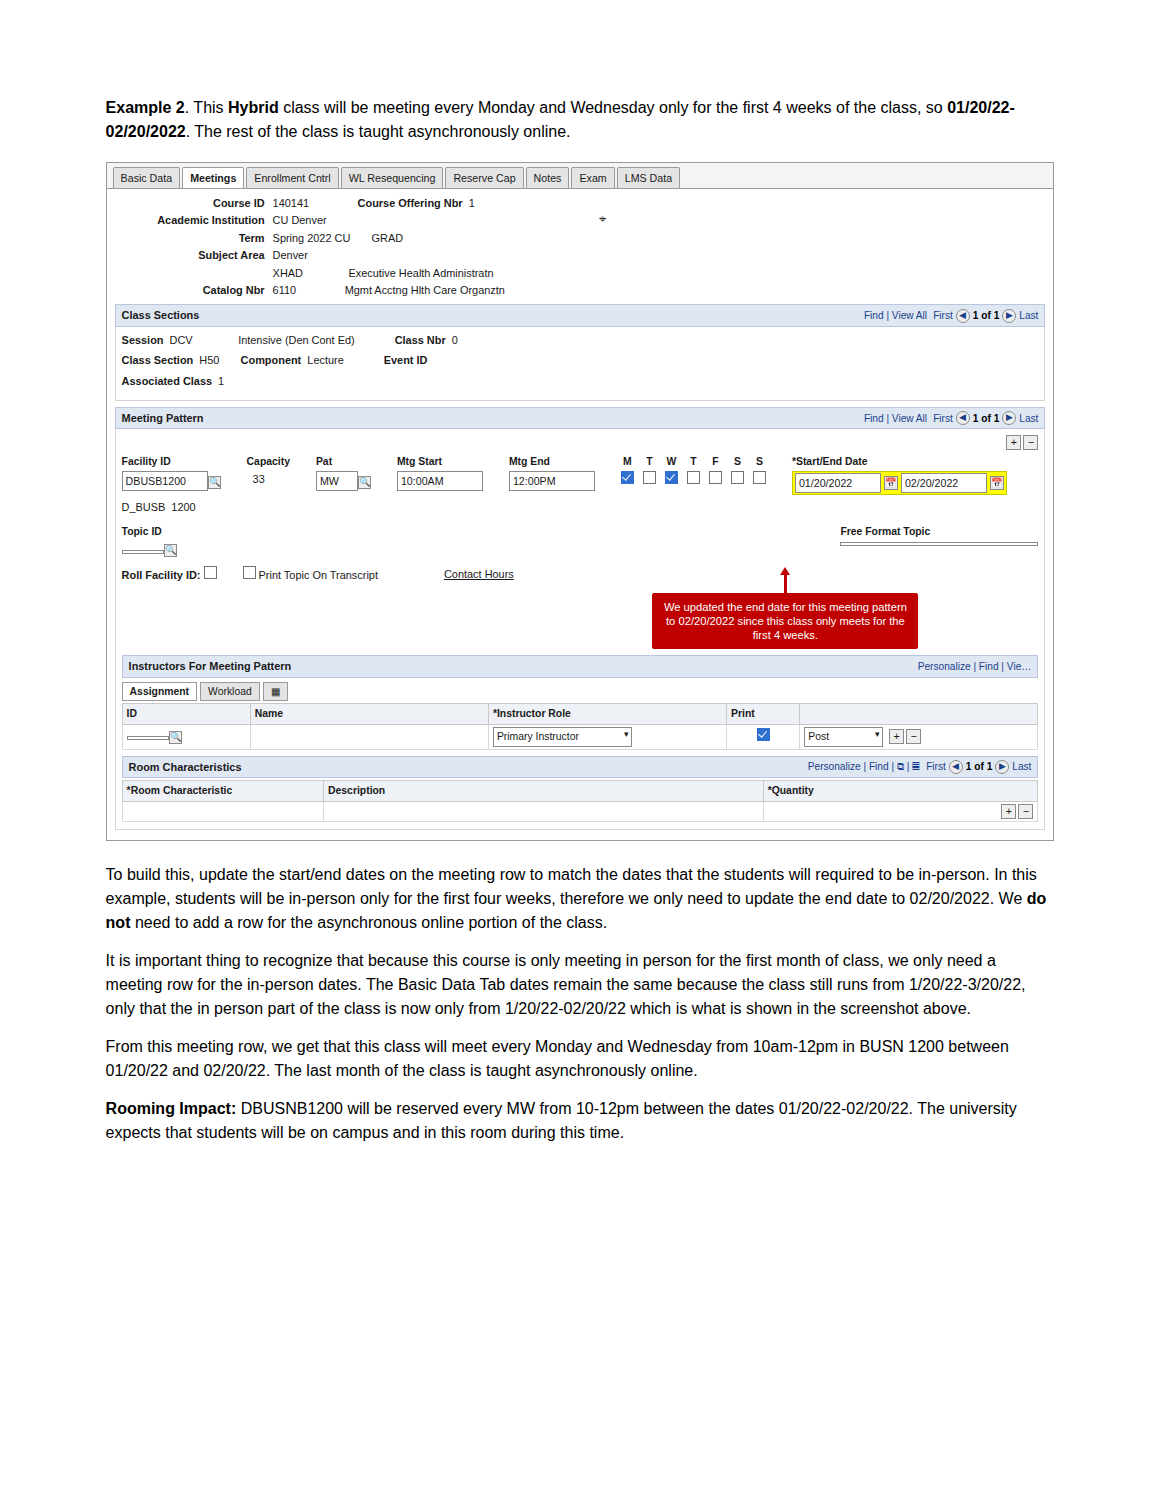Example 2. This Hybrid class will be meeting every Monday and Wednesday only for the first 4 weeks of the class, so 01/20/22-02/20/2022. The rest of the class is taught asynchronously online.
⌖
Basic Data
Meetings
Enrollment Cntrl
WL Resequencing
Reserve Cap
Notes
Exam
LMS Data
Course ID
140141 Course Offering Nbr 1
Academic Institution
CU Denver
Term
Spring 2022 CU GRAD
Subject Area
Denver
XHAD Executive Health Administratn
Catalog Nbr
6110 Mgmt Acctng Hlth Care Organztn
Class Sections Find | View All First ◀ 1 of 1 ▶ Last
Session DCV Intensive (Den Cont Ed)
Class Nbr 0
Class Section H50 Component Lecture
Event ID
Associated Class 1
Meeting Pattern Find | View All First ◀ 1 of 1 ▶ Last
+−
Facility ID DBUSB1200🔍 D_BUSB 1200
Capacity 33
Pat MW🔍
Mtg Start 10:00AM
Mtg End 12:00PM
M
T
W
T
F
S
S
*Start/End Date 01/20/2022📅 02/20/2022📅
Topic ID 🔍
Free Format Topic
Roll Facility ID:
Print Topic On Transcript
Contact Hours
We updated the end date for this meeting pattern to 02/20/2022 since this class only meets for the first 4 weeks.
Instructors For Meeting Pattern Personalize | Find | Vie…
Assignment
Workload
▦
| ID | Name | *Instructor Role | Print | |
| --- | --- | --- | --- | --- |
| 🔍 | | Primary Instructor | | Post + − |
Room Characteristics Personalize | Find | ⧉ | ▦ First ◀ 1 of 1 ▶ Last
| *Room Characteristic | Description | *Quantity |
| --- | --- | --- |
| | | + − |
To build this, update the start/end dates on the meeting row to match the dates that the students will required to be in-person. In this example, students will be in-person only for the first four weeks, therefore we only need to update the end date to 02/20/2022. We do not need to add a row for the asynchronous online portion of the class.
It is important thing to recognize that because this course is only meeting in person for the first month of class, we only need a meeting row for the in-person dates. The Basic Data Tab dates remain the same because the class still runs from 1/20/22-3/20/22, only that the in person part of the class is now only from 1/20/22-02/20/22 which is what is shown in the screenshot above.
From this meeting row, we get that this class will meet every Monday and Wednesday from 10am-12pm in BUSN 1200 between 01/20/22 and 02/20/22. The last month of the class is taught asynchronously online.
Rooming Impact: DBUSNB1200 will be reserved every MW from 10-12pm between the dates 01/20/22-02/20/22. The university expects that students will be on campus and in this room during this time.